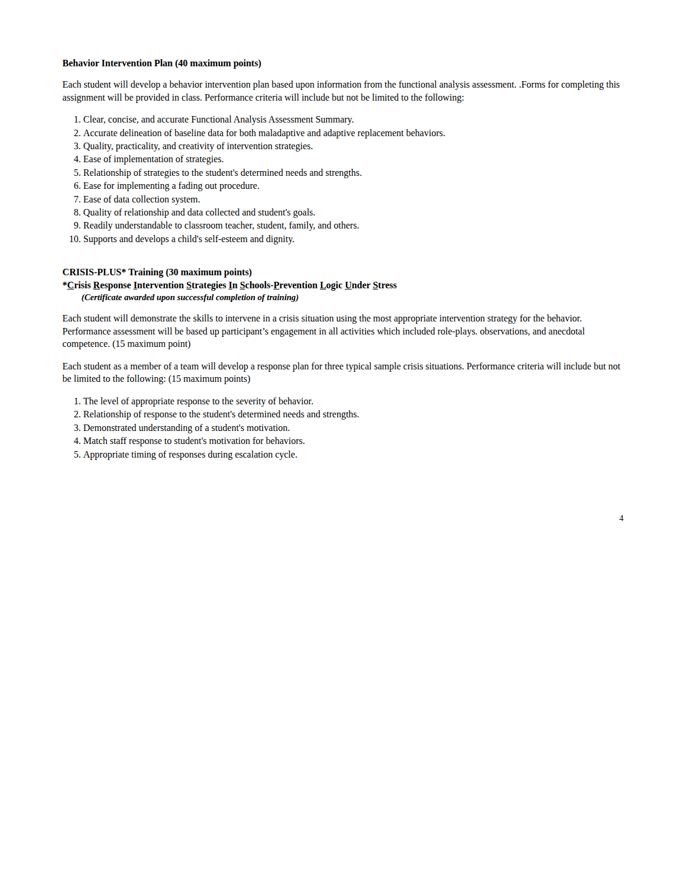Behavior Intervention Plan (40 maximum points)
Each student will develop a behavior intervention plan based upon information from the functional analysis assessment. .Forms for completing this assignment will be provided in class. Performance criteria will include but not be limited to the following:
Clear, concise, and accurate Functional Analysis Assessment Summary.
Accurate delineation of baseline data for both maladaptive and adaptive replacement behaviors.
Quality, practicality, and creativity of intervention strategies.
Ease of implementation of strategies.
Relationship of strategies to the student's determined needs and strengths.
Ease for implementing a fading out procedure.
Ease of data collection system.
Quality of relationship and data collected and student's goals.
Readily understandable to classroom teacher, student, family, and others.
Supports and develops a child's self-esteem and dignity.
CRISIS-PLUS* Training (30 maximum points)
*Crisis Response Intervention Strategies In Schools-Prevention Logic Under Stress
(Certificate awarded upon successful completion of training)
Each student will demonstrate the skills to intervene in a crisis situation using the most appropriate intervention strategy for the behavior. Performance assessment will be based up participant’s engagement in all activities which included role-plays. observations, and anecdotal competence. (15 maximum point)
Each student as a member of a team will develop a response plan for three typical sample crisis situations. Performance criteria will include but not be limited to the following: (15 maximum points)
The level of appropriate response to the severity of behavior.
Relationship of response to the student's determined needs and strengths.
Demonstrated understanding of a student's motivation.
Match staff response to student's motivation for behaviors.
Appropriate timing of responses during escalation cycle.
4